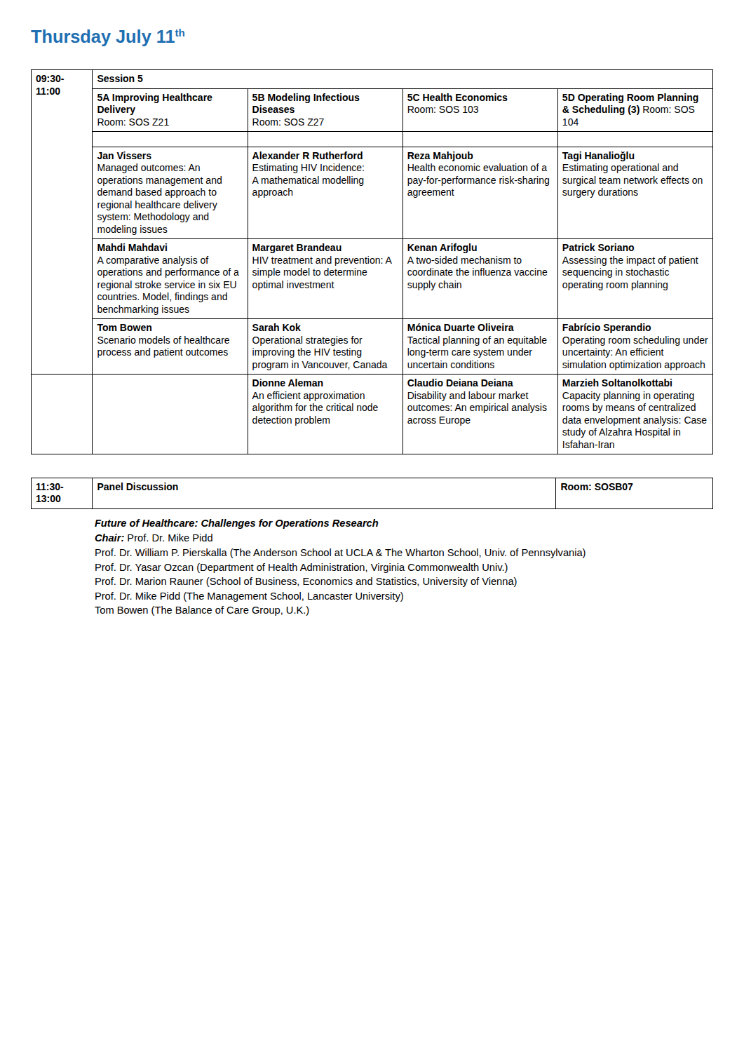Thursday July 11th
| 09:30- 11:00 | Session 5 |
| 5A Improving Healthcare Delivery Room: SOS Z21 | 5B Modeling Infectious Diseases Room: SOS Z27 | 5C Health Economics Room: SOS 103 | 5D Operating Room Planning & Scheduling (3) Room: SOS 104 |
| Jan Vissers Managed outcomes: An operations management and demand based approach to regional healthcare delivery system: Methodology and modeling issues | Alexander R Rutherford Estimating HIV Incidence: A mathematical modelling approach | Reza Mahjoub Health economic evaluation of a pay-for-performance risk-sharing agreement | Tagi Hanalioğlu Estimating operational and surgical team network effects on surgery durations |
| Mahdi Mahdavi A comparative analysis of operations and performance of a regional stroke service in six EU countries. Model, findings and benchmarking issues | Margaret Brandeau HIV treatment and prevention: A simple model to determine optimal investment | Kenan Arifoglu A two-sided mechanism to coordinate the influenza vaccine supply chain | Patrick Soriano Assessing the impact of patient sequencing in stochastic operating room planning |
| Tom Bowen Scenario models of healthcare process and patient outcomes | Sarah Kok Operational strategies for improving the HIV testing program in Vancouver, Canada | Mónica Duarte Oliveira Tactical planning of an equitable long-term care system under uncertain conditions | Fabrício Sperandio Operating room scheduling under uncertainty: An efficient simulation optimization approach |
| | | Dionne Aleman An efficient approximation algorithm for the critical node detection problem | Claudio Deiana Deiana Disability and labour market outcomes: An empirical analysis across Europe | Marzieh Soltanolkottabi Capacity planning in operating rooms by means of centralized data envelopment analysis: Case study of Alzahra Hospital in Isfahan-Iran |
| 11:30- 13:00 | Panel Discussion | Room: SOSB07 |
Future of Healthcare: Challenges for Operations Research
Chair: Prof. Dr. Mike Pidd
Prof. Dr. William P. Pierskalla (The Anderson School at UCLA & The Wharton School, Univ. of Pennsylvania)
Prof. Dr. Yasar Ozcan (Department of Health Administration, Virginia Commonwealth Univ.)
Prof. Dr. Marion Rauner (School of Business, Economics and Statistics, University of Vienna)
Prof. Dr. Mike Pidd (The Management School, Lancaster University)
Tom Bowen (The Balance of Care Group, U.K.)